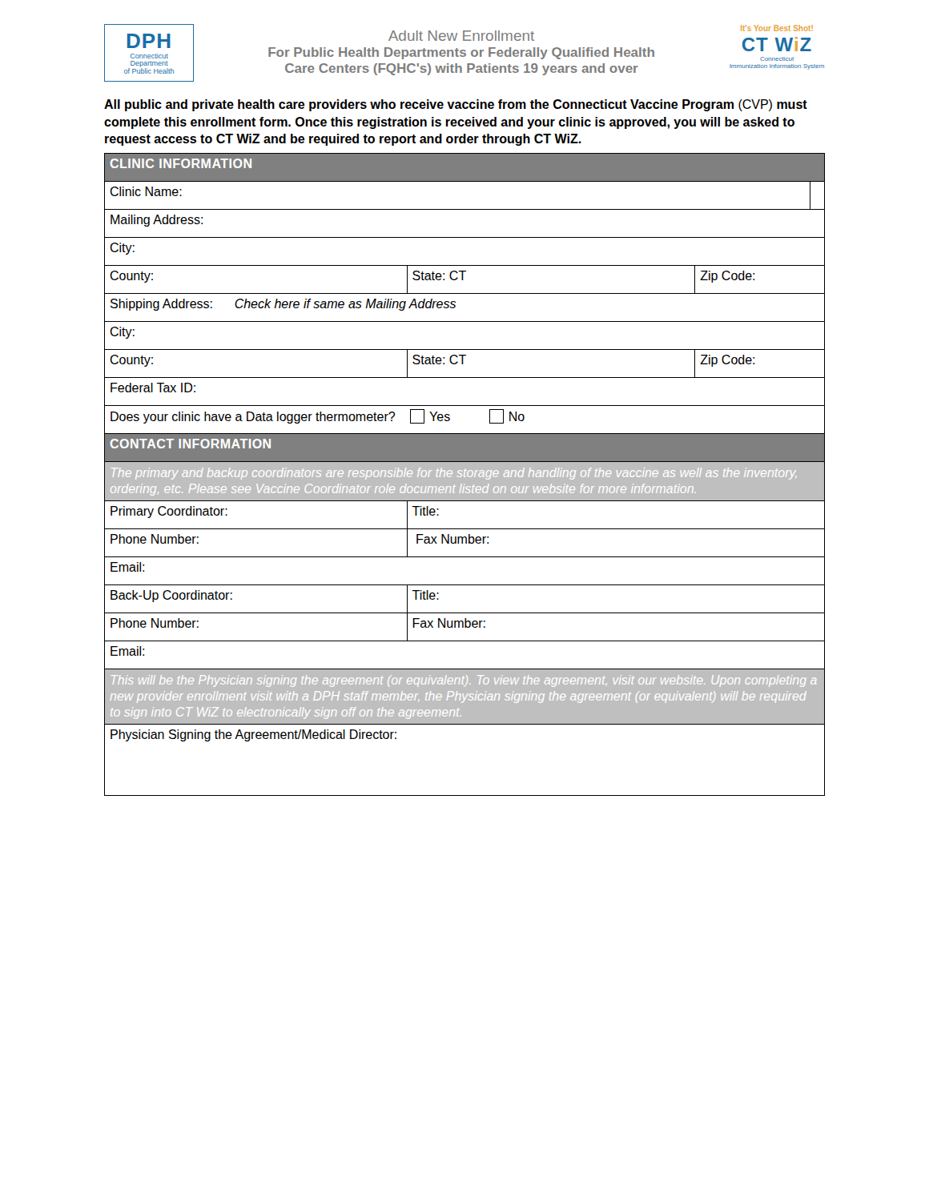DPH Connecticut Department
of Public Health
Adult New Enrollment
For Public Health Departments or Federally Qualified Health
Care Centers (FQHC's) with Patients 19 years and over
It's Your Best Shot!
CT Wi Z
Connecticut
Immunization Information System
All public and private health care providers who receive vaccine from the Connecticut Vaccine Program (CVP) must complete this enrollment form. Once this registration is received and your clinic is approved, you will be asked to request access to CT WiZ and be required to report and order through CT WiZ.
| CLINIC INFORMATION |
| Clinic Name: | |
| Mailing Address: |
| City: |
| County: | State: CT | Zip Code: |
| Shipping Address: Check here if same as Mailing Address |
| City: |
| County: | State: CT | Zip Code: |
| Federal Tax ID: |
| Does your clinic have a Data logger thermometer? Yes No |
| CONTACT INFORMATION |
| The primary and backup coordinators are responsible for the storage and handling of the vaccine as well as the inventory, ordering, etc. Please see Vaccine Coordinator role document listed on our website for more information. |
| Primary Coordinator: | Title: |
| Phone Number: | Fax Number: |
| Email: |
| Back-Up Coordinator: | Title: |
| Phone Number: | Fax Number: |
| Email: |
| This will be the Physician signing the agreement (or equivalent). To view the agreement, visit our website. Upon completing a new provider enrollment visit with a DPH staff member, the Physician signing the agreement (or equivalent) will be required to sign into CT WiZ to electronically sign off on the agreement. |
| Physician Signing the Agreement/Medical Director: |